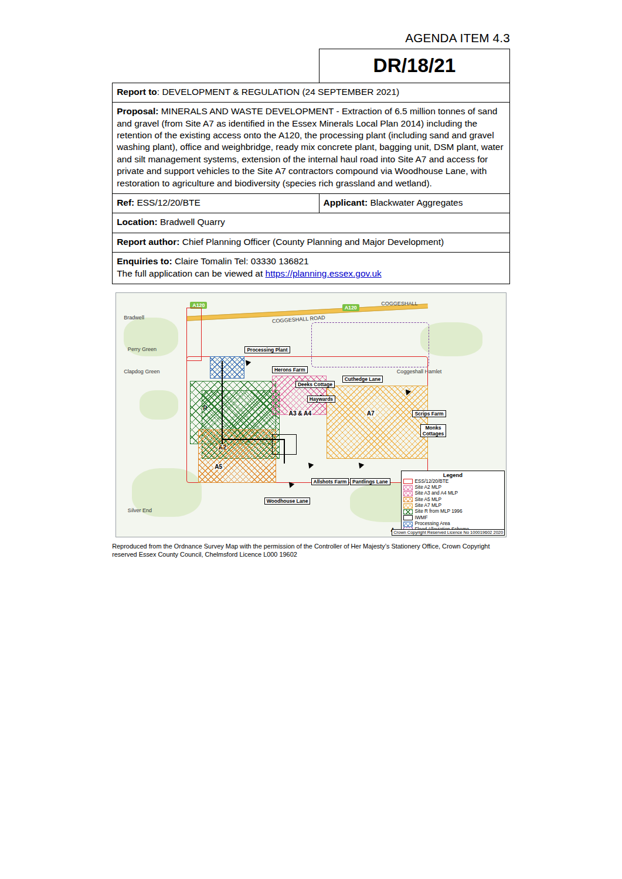AGENDA ITEM 4.3
DR/18/21
| Report to : DEVELOPMENT & REGULATION (24 SEPTEMBER 2021) |
| Proposal: MINERALS AND WASTE DEVELOPMENT - Extraction of 6.5 million tonnes of sand and gravel (from Site A7 as identified in the Essex Minerals Local Plan 2014) including the retention of the existing access onto the A120, the processing plant (including sand and gravel washing plant), office and weighbridge, ready mix concrete plant, bagging unit, DSM plant, water and silt management systems, extension of the internal haul road into Site A7 and access for private and support vehicles to the Site A7 contractors compound via Woodhouse Lane, with restoration to agriculture and biodiversity (species rich grassland and wetland). |
| Ref: ESS/12/20/BTE | Applicant: Blackwater Aggregates |
| Location: Bradwell Quarry |
| Report author: Chief Planning Officer (County Planning and Major Development) |
| Enquiries to: Claire Tomalin Tel: 03330 136821 The full application can be viewed at https://planning.essex.gov.uk |
A120
A120
Bradwell
COGGESHALL ROAD
COGGESHALL
Perry Green
Clapdog Green
Silver End
Coggeshall Hamlet
Processing Plant
R
A2
A5
A3 & A4
A7
Herons Farm
Deeks Cottage
Haywards
Cuthedge Lane
Scrips Farm
Monks
Cottages
Allshots Farm
Pantlings Lane
Woodhouse Lane
▲
Legend
ESS/12/20/BTE
Site A2 MLP
Site A3 and A4 MLP
Site A5 MLP
Site A7 MLP
Site R from MLP 1996
IWMF
Processing Area
Flood Alleviation Scheme
Crown Copyright Reserved Licence No 100019602 2020
Reproduced from the Ordnance Survey Map with the permission of the Controller of Her Majesty’s Stationery Office, Crown Copyright reserved Essex County Council, Chelmsford Licence L000 19602